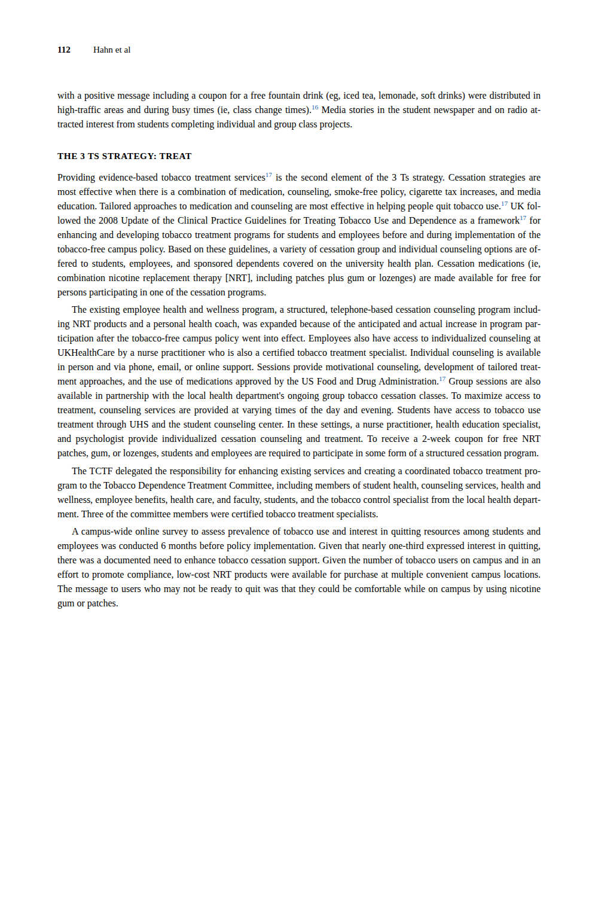112 Hahn et al
with a positive message including a coupon for a free fountain drink (eg, iced tea, lemonade, soft drinks) were distributed in high-traffic areas and during busy times (ie, class change times).16 Media stories in the student newspaper and on radio attracted interest from students completing individual and group class projects.
The 3 Ts Strategy: Treat
Providing evidence-based tobacco treatment services17 is the second element of the 3 Ts strategy. Cessation strategies are most effective when there is a combination of medication, counseling, smoke-free policy, cigarette tax increases, and media education. Tailored approaches to medication and counseling are most effective in helping people quit tobacco use.17 UK followed the 2008 Update of the Clinical Practice Guidelines for Treating Tobacco Use and Dependence as a framework17 for enhancing and developing tobacco treatment programs for students and employees before and during implementation of the tobacco-free campus policy. Based on these guidelines, a variety of cessation group and individual counseling options are offered to students, employees, and sponsored dependents covered on the university health plan. Cessation medications (ie, combination nicotine replacement therapy [NRT], including patches plus gum or lozenges) are made available for free for persons participating in one of the cessation programs.
The existing employee health and wellness program, a structured, telephone-based cessation counseling program including NRT products and a personal health coach, was expanded because of the anticipated and actual increase in program participation after the tobacco-free campus policy went into effect. Employees also have access to individualized counseling at UKHealthCare by a nurse practitioner who is also a certified tobacco treatment specialist. Individual counseling is available in person and via phone, email, or online support. Sessions provide motivational counseling, development of tailored treatment approaches, and the use of medications approved by the US Food and Drug Administration.17 Group sessions are also available in partnership with the local health department's ongoing group tobacco cessation classes. To maximize access to treatment, counseling services are provided at varying times of the day and evening. Students have access to tobacco use treatment through UHS and the student counseling center. In these settings, a nurse practitioner, health education specialist, and psychologist provide individualized cessation counseling and treatment. To receive a 2-week coupon for free NRT patches, gum, or lozenges, students and employees are required to participate in some form of a structured cessation program.
The TCTF delegated the responsibility for enhancing existing services and creating a coordinated tobacco treatment program to the Tobacco Dependence Treatment Committee, including members of student health, counseling services, health and wellness, employee benefits, health care, and faculty, students, and the tobacco control specialist from the local health department. Three of the committee members were certified tobacco treatment specialists.
A campus-wide online survey to assess prevalence of tobacco use and interest in quitting resources among students and employees was conducted 6 months before policy implementation. Given that nearly one-third expressed interest in quitting, there was a documented need to enhance tobacco cessation support. Given the number of tobacco users on campus and in an effort to promote compliance, low-cost NRT products were available for purchase at multiple convenient campus locations. The message to users who may not be ready to quit was that they could be comfortable while on campus by using nicotine gum or patches.